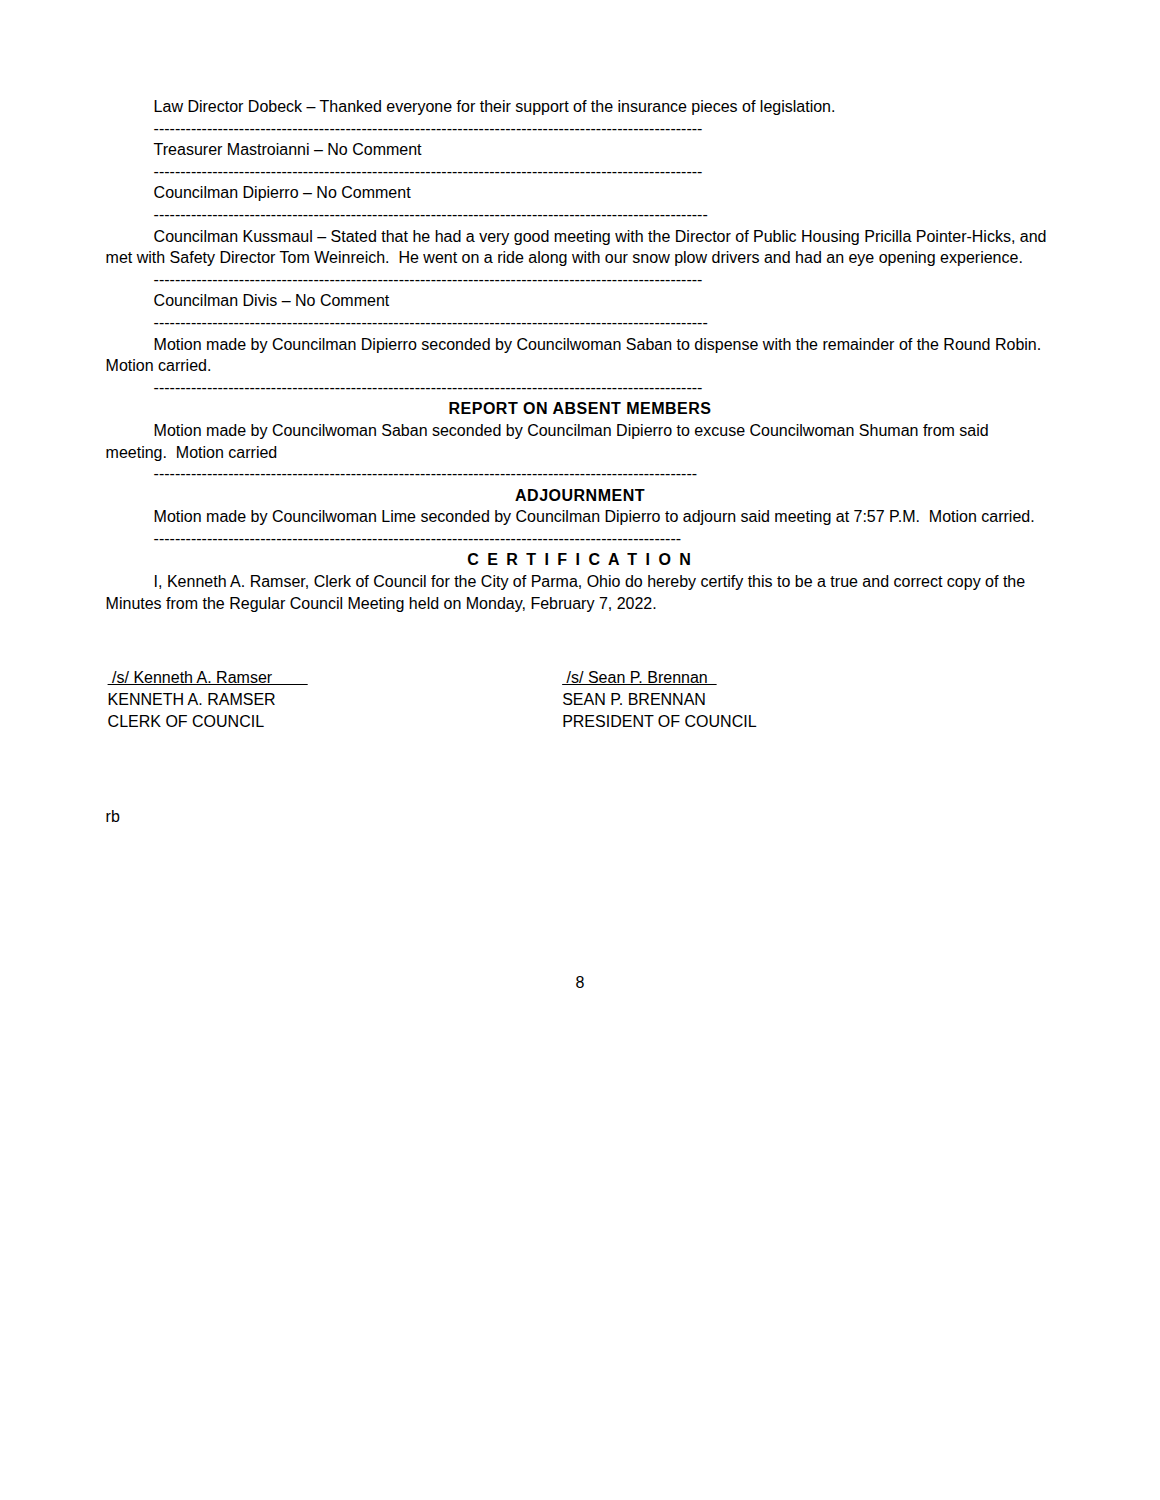Law Director Dobeck – Thanked everyone for their support of the insurance pieces of legislation.
-------------------------------------------------------------------------------------------------------
Treasurer Mastroianni – No Comment
-------------------------------------------------------------------------------------------------------
Councilman Dipierro – No Comment
--------------------------------------------------------------------------------------------------------
Councilman Kussmaul – Stated that he had a very good meeting with the Director of Public Housing Pricilla Pointer-Hicks, and met with Safety Director Tom Weinreich. He went on a ride along with our snow plow drivers and had an eye opening experience.
-------------------------------------------------------------------------------------------------------
Councilman Divis – No Comment
--------------------------------------------------------------------------------------------------------
Motion made by Councilman Dipierro seconded by Councilwoman Saban to dispense with the remainder of the Round Robin. Motion carried.
-------------------------------------------------------------------------------------------------------
REPORT ON ABSENT MEMBERS
Motion made by Councilwoman Saban seconded by Councilman Dipierro to excuse Councilwoman Shuman from said meeting. Motion carried
------------------------------------------------------------------------------------------------------
ADJOURNMENT
Motion made by Councilwoman Lime seconded by Councilman Dipierro to adjourn said meeting at 7:57 P.M. Motion carried.
---------------------------------------------------------------------------------------------------
C E R T I F I C A T I O N
I, Kenneth A. Ramser, Clerk of Council for the City of Parma, Ohio do hereby certify this to be a true and correct copy of the Minutes from the Regular Council Meeting held on Monday, February 7, 2022.
| /s/ Kenneth A. Ramser KENNETH A. RAMSER CLERK OF COUNCIL | /s/ Sean P. Brennan SEAN P. BRENNAN PRESIDENT OF COUNCIL |
rb
8